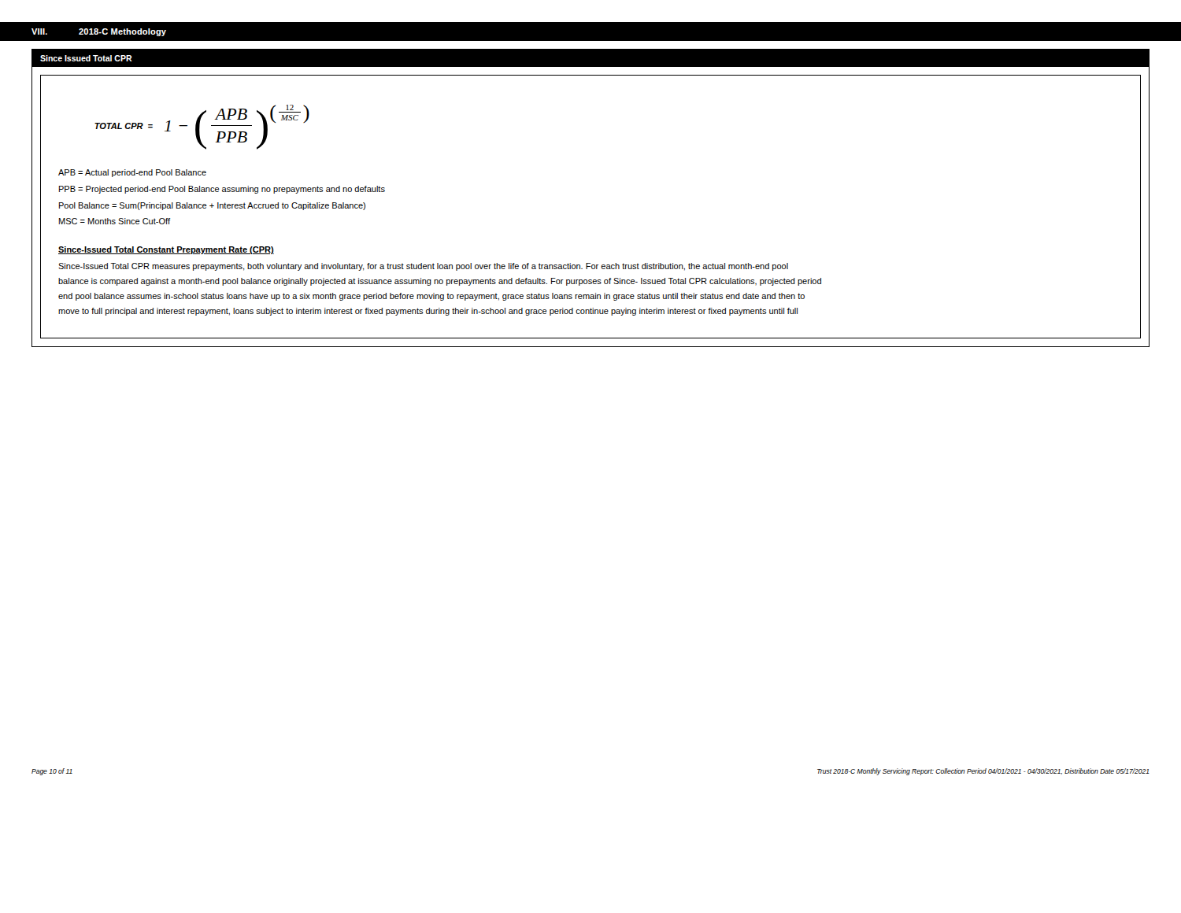VIII. 2018-C Methodology
Since Issued Total CPR
TOTAL CPR =
1 − ( APB PPB ) ( 12 MSC )
APB = Actual period-end Pool Balance
PPB = Projected period-end Pool Balance assuming no prepayments and no defaults
Pool Balance = Sum(Principal Balance + Interest Accrued to Capitalize Balance)
MSC = Months Since Cut-Off
Since-Issued Total Constant Prepayment Rate (CPR)
Since-Issued Total CPR measures prepayments, both voluntary and involuntary, for a trust student loan pool over the life of a transaction. For each trust distribution, the actual month-end pool
balance is compared against a month-end pool balance originally projected at issuance assuming no prepayments and defaults. For purposes of Since- Issued Total CPR calculations, projected period
end pool balance assumes in-school status loans have up to a six month grace period before moving to repayment, grace status loans remain in grace status until their status end date and then to
move to full principal and interest repayment, loans subject to interim interest or fixed payments during their in-school and grace period continue paying interim interest or fixed payments until full
Page 10 of 11
Trust 2018-C Monthly Servicing Report: Collection Period 04/01/2021 - 04/30/2021, Distribution Date 05/17/2021